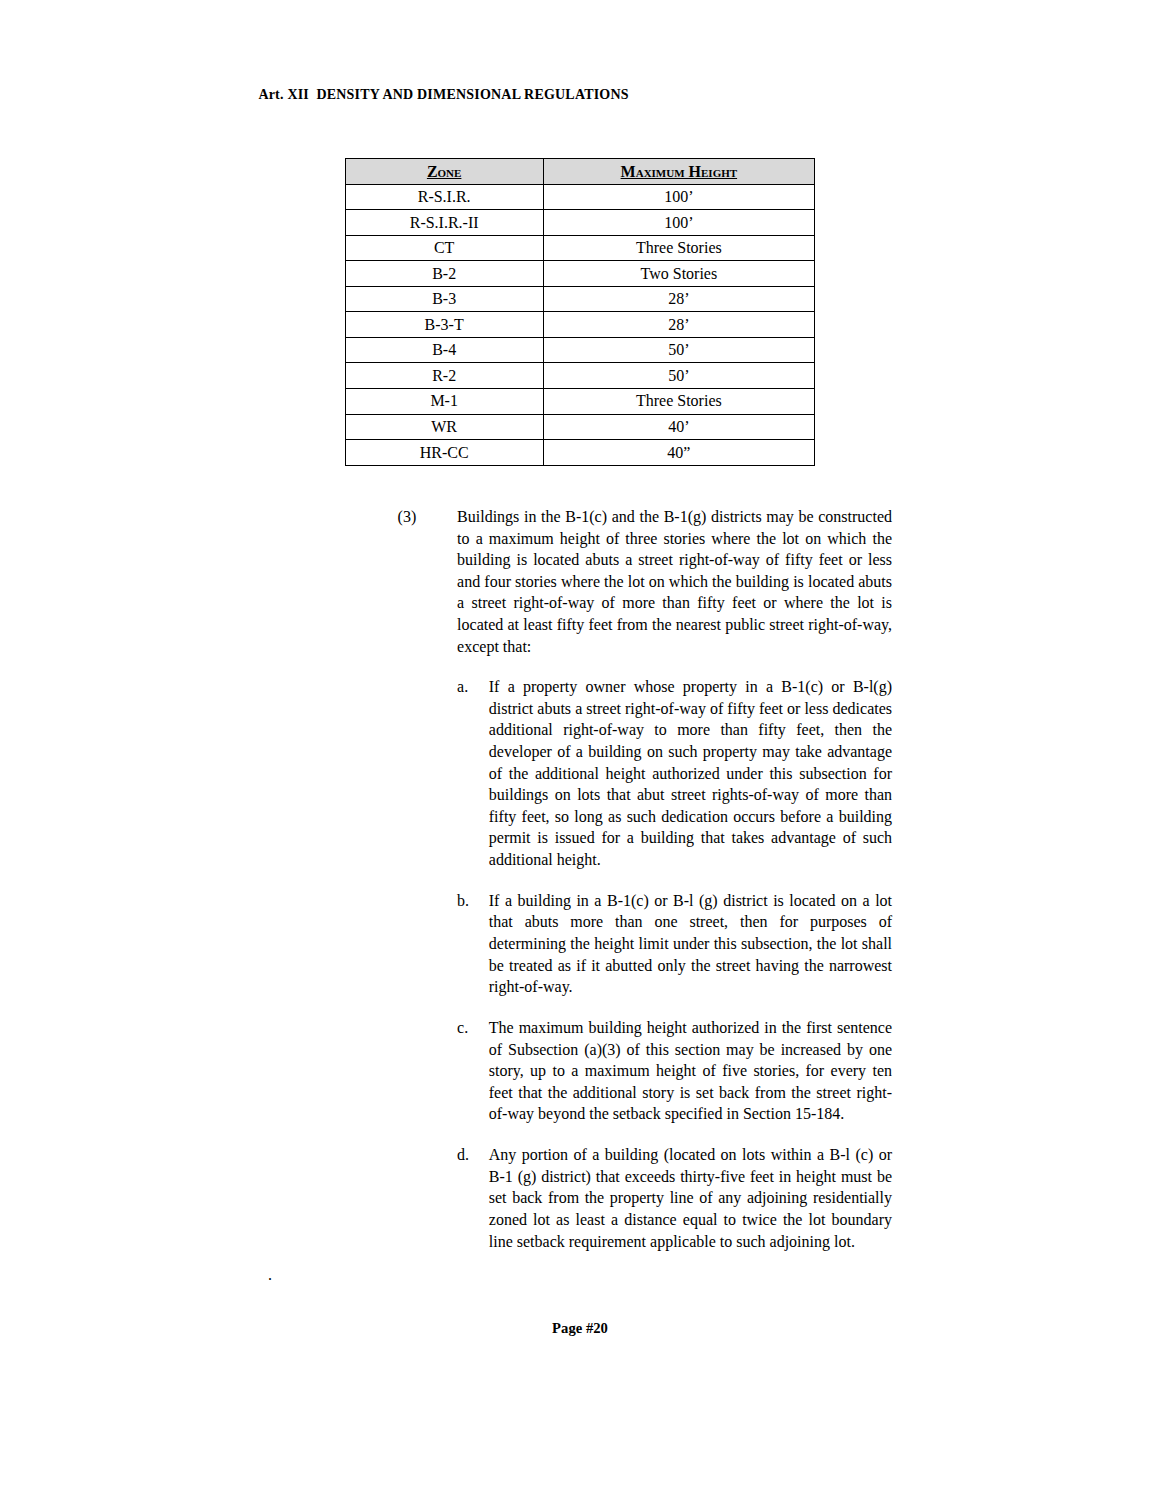Art. XII DENSITY AND DIMENSIONAL REGULATIONS
| Zone | Maximum Height |
| --- | --- |
| R-S.I.R. | 100’ |
| R-S.I.R.-II | 100’ |
| CT | Three Stories |
| B-2 | Two Stories |
| B-3 | 28’ |
| B-3-T | 28’ |
| B-4 | 50’ |
| R-2 | 50’ |
| M-1 | Three Stories |
| WR | 40’ |
| HR-CC | 40” |
(3)
Buildings in the B-1(c) and the B-1(g) districts may be constructed to a maximum height of three stories where the lot on which the building is located abuts a street right-of-way of fifty feet or less and four stories where the lot on which the building is located abuts a street right-of-way of more than fifty feet or where the lot is located at least fifty feet from the nearest public street right-of-way, except that:
a.
If a property owner whose property in a B-1(c) or B-l(g) district abuts a street right-of-way of fifty feet or less dedicates additional right-of-way to more than fifty feet, then the developer of a building on such property may take advantage of the additional height authorized under this subsection for buildings on lots that abut street rights-of-way of more than fifty feet, so long as such dedication occurs before a building permit is issued for a building that takes advantage of such additional height.
b.
If a building in a B-1(c) or B-l (g) district is located on a lot that abuts more than one street, then for purposes of determining the height limit under this subsection, the lot shall be treated as if it abutted only the street having the narrowest right-of-way.
c.
The maximum building height authorized in the first sentence of Subsection (a)(3) of this section may be increased by one story, up to a maximum height of five stories, for every ten feet that the additional story is set back from the street right-of-way beyond the setback specified in Section 15-184.
d.
Any portion of a building (located on lots within a B-l (c) or B-1 (g) district) that exceeds thirty-five feet in height must be set back from the property line of any adjoining residentially zoned lot as least a distance equal to twice the lot boundary line setback requirement applicable to such adjoining lot.
.
Page #20